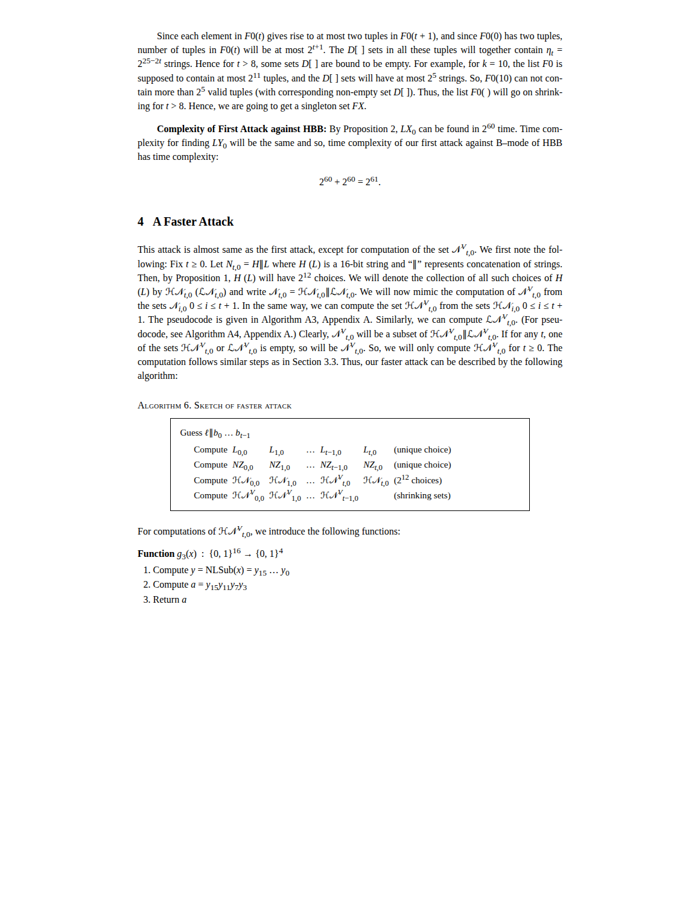Since each element in F0(t) gives rise to at most two tuples in F0(t + 1), and since F0(0) has two tuples, number of tuples in F0(t) will be at most 2t+1. The D[ ] sets in all these tuples will together contain ηt = 225−2t strings. Hence for t > 8, some sets D[ ] are bound to be empty. For example, for k = 10, the list F0 is supposed to contain at most 211 tuples, and the D[ ] sets will have at most 25 strings. So, F0(10) can not contain more than 25 valid tuples (with corresponding non-empty set D[ ]). Thus, the list F0( ) will go on shrinking for t > 8. Hence, we are going to get a singleton set FX.
Complexity of First Attack against HBB: By Proposition 2, LX0 can be found in 260 time. Time complexity for finding LY0 will be the same and so, time complexity of our first attack against B–mode of HBB has time complexity:
260 + 260 = 261.
4 A Faster Attack
This attack is almost same as the first attack, except for computation of the set 𝒩Vt,0. We first note the following: Fix t ≥ 0. Let Nt,0 = H∥L where H (L) is a 16-bit string and “∥” represents concatenation of strings. Then, by Proposition 1, H (L) will have 212 choices. We will denote the collection of all such choices of H (L) by ℋ𝒩t,0 (ℒ𝒩t,0) and write 𝒩t,0 = ℋ𝒩t,0∥ℒ𝒩t,0. We will now mimic the computation of 𝒩Vt,0 from the sets 𝒩i,0 0 ≤ i ≤ t + 1. In the same way, we can compute the set ℋ𝒩Vt,0 from the sets ℋ𝒩i,0 0 ≤ i ≤ t + 1. The pseudocode is given in Algorithm A3, Appendix A. Similarly, we can compute ℒ𝒩Vt,0. (For pseudocode, see Algorithm A4, Appendix A.) Clearly, 𝒩Vt,0 will be a subset of ℋ𝒩Vt,0∥ℒ𝒩Vt,0. If for any t, one of the sets ℋ𝒩Vt,0 or ℒ𝒩Vt,0 is empty, so will be 𝒩Vt,0. So, we will only compute ℋ𝒩Vt,0 for t ≥ 0. The computation follows similar steps as in Section 3.3. Thus, our faster attack can be described by the following algorithm:
Algorithm 6. Sketch of faster attack
Guess ℓ∥b0 … bt−1
| Compute | L 0,0 | L 1,0 | … | L t −1,0 | L t ,0 | (unique choice) |
| Compute | NZ 0,0 | NZ 1,0 | … | NZ t −1,0 | NZ t ,0 | (unique choice) |
| Compute | ℋ𝒩 0,0 | ℋ𝒩 1,0 | … | ℋ𝒩 V t ,0 | ℋ𝒩 t ,0 | (2 12 choices) |
| Compute | ℋ𝒩 V 0,0 | ℋ𝒩 V 1,0 | … | ℋ𝒩 V t −1,0 | | (shrinking sets) |
For computations of ℋ𝒩Vt,0, we introduce the following functions:
Function g3(x) : {0, 1}16 → {0, 1}4
Compute y = NLSub(x) = y15 … y0
Compute a = y15y11y7y3
Return a